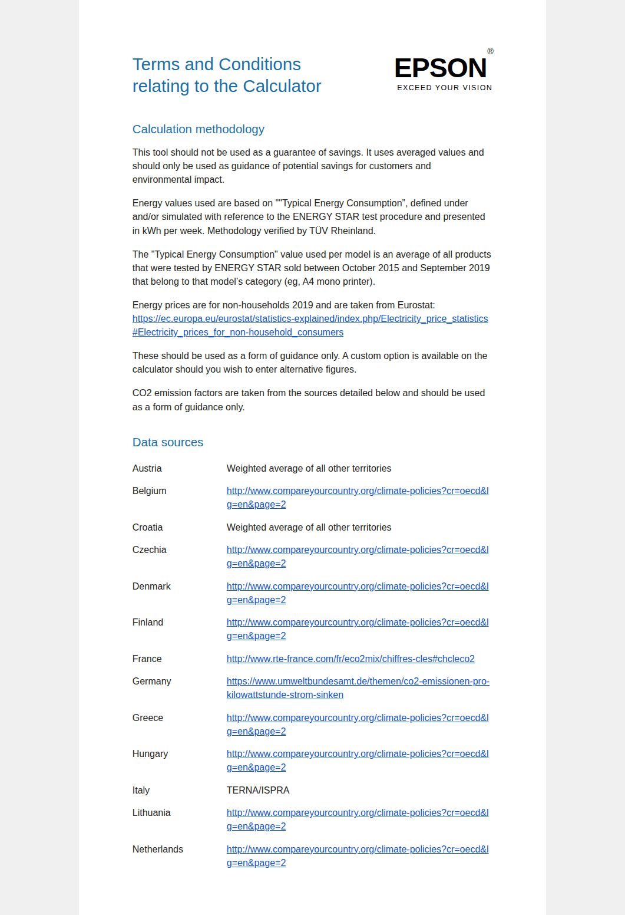Terms and Conditions
relating to the Calculator
EPSON®
EXCEED YOUR VISION
Calculation methodology
This tool should not be used as a guarantee of savings. It uses averaged values and should only be used as guidance of potential savings for customers and environmental impact.
Energy values used are based on ""Typical Energy Consumption”, defined under and/or simulated with reference to the ENERGY STAR test procedure and presented in kWh per week. Methodology verified by TÜV Rheinland.
The "Typical Energy Consumption" value used per model is an average of all products that were tested by ENERGY STAR sold between October 2015 and September 2019 that belong to that model’s category (eg, A4 mono printer).
Energy prices are for non-households 2019 and are taken from Eurostat:
https://ec.europa.eu/eurostat/statistics-explained/index.php/Electricity_price_statistics#Electricity_prices_for_non-household_consumers
These should be used as a form of guidance only. A custom option is available on the calculator should you wish to enter alternative figures.
CO2 emission factors are taken from the sources detailed below and should be used as a form of guidance only.
Data sources
Austria
Weighted average of all other territories
Belgium
http://www.compareyourcountry.org/climate-policies?cr=oecd&lg=en&page=2
Croatia
Weighted average of all other territories
Czechia
http://www.compareyourcountry.org/climate-policies?cr=oecd&lg=en&page=2
Denmark
http://www.compareyourcountry.org/climate-policies?cr=oecd&lg=en&page=2
Finland
http://www.compareyourcountry.org/climate-policies?cr=oecd&lg=en&page=2
France
http://www.rte-france.com/fr/eco2mix/chiffres-cles#chcleco2
Germany
https://www.umweltbundesamt.de/themen/co2-emissionen-pro-kilowattstunde-strom-sinken
Greece
http://www.compareyourcountry.org/climate-policies?cr=oecd&lg=en&page=2
Hungary
http://www.compareyourcountry.org/climate-policies?cr=oecd&lg=en&page=2
Italy
TERNA/ISPRA
Lithuania
http://www.compareyourcountry.org/climate-policies?cr=oecd&lg=en&page=2
Netherlands
http://www.compareyourcountry.org/climate-policies?cr=oecd&lg=en&page=2